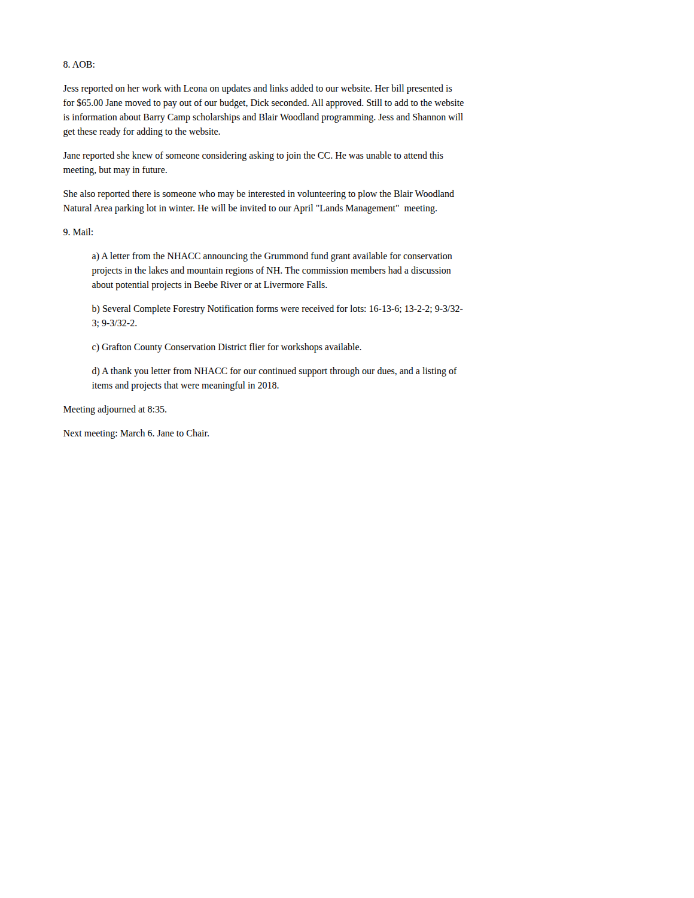8. AOB:
Jess reported on her work with Leona on updates and links added to our website. Her bill presented is for $65.00 Jane moved to pay out of our budget, Dick seconded. All approved. Still to add to the website is information about Barry Camp scholarships and Blair Woodland programming. Jess and Shannon will get these ready for adding to the website.
Jane reported she knew of someone considering asking to join the CC. He was unable to attend this meeting, but may in future.
She also reported there is someone who may be interested in volunteering to plow the Blair Woodland Natural Area parking lot in winter. He will be invited to our April "Lands Management" meeting.
9. Mail:
a) A letter from the NHACC announcing the Grummond fund grant available for conservation projects in the lakes and mountain regions of NH. The commission members had a discussion about potential projects in Beebe River or at Livermore Falls.
b) Several Complete Forestry Notification forms were received for lots: 16-13-6; 13-2-2; 9-3/32-3; 9-3/32-2.
c) Grafton County Conservation District flier for workshops available.
d) A thank you letter from NHACC for our continued support through our dues, and a listing of items and projects that were meaningful in 2018.
Meeting adjourned at 8:35.
Next meeting: March 6. Jane to Chair.